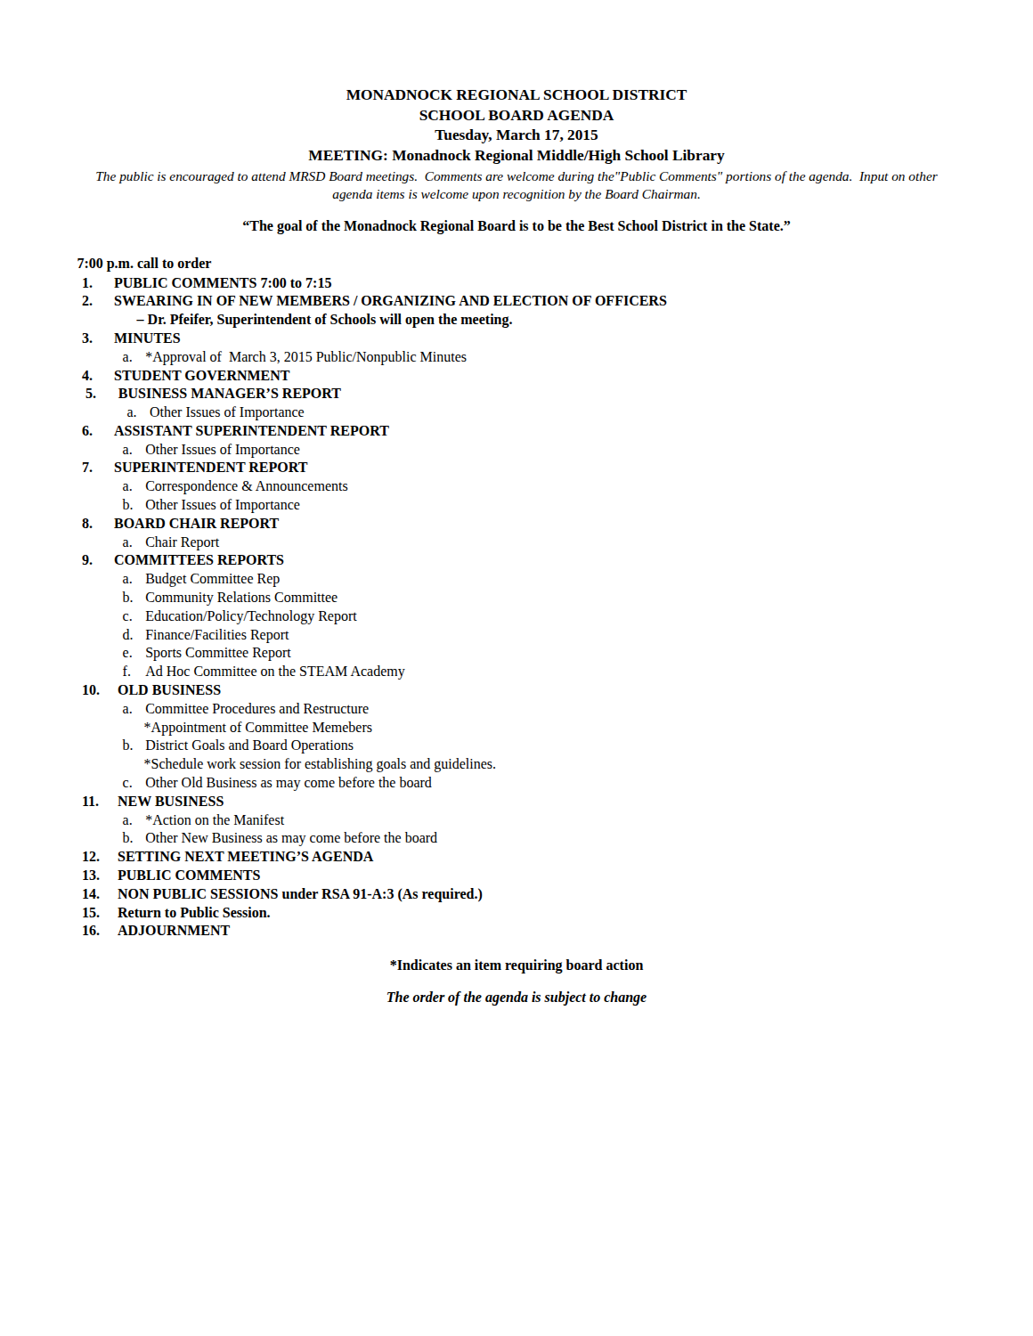MONADNOCK REGIONAL SCHOOL DISTRICT SCHOOL BOARD AGENDA Tuesday, March 17, 2015 MEETING: Monadnock Regional Middle/High School Library
The public is encouraged to attend MRSD Board meetings. Comments are welcome during the"Public Comments" portions of the agenda. Input on other agenda items is welcome upon recognition by the Board Chairman.
“The goal of the Monadnock Regional Board is to be the Best School District in the State.”
7:00 p.m. call to order
PUBLIC COMMENTS 7:00 to 7:15
SWEARING IN OF NEW MEMBERS / ORGANIZING AND ELECTION OF OFFICERS – Dr. Pfeifer, Superintendent of Schools will open the meeting.
MINUTES
*Approval of March 3, 2015 Public/Nonpublic Minutes
STUDENT GOVERNMENT
BUSINESS MANAGER’S REPORT
Other Issues of Importance
ASSISTANT SUPERINTENDENT REPORT
Other Issues of Importance
SUPERINTENDENT REPORT
Correspondence & Announcements
Other Issues of Importance
BOARD CHAIR REPORT
Chair Report
COMMITTEES REPORTS
Budget Committee Rep
Community Relations Committee
Education/Policy/Technology Report
Finance/Facilities Report
Sports Committee Report
Ad Hoc Committee on the STEAM Academy
OLD BUSINESS
Committee Procedures and Restructure *Appointment of Committee Memebers
District Goals and Board Operations *Schedule work session for establishing goals and guidelines.
Other Old Business as may come before the board
NEW BUSINESS
*Action on the Manifest
Other New Business as may come before the board
SETTING NEXT MEETING’S AGENDA
PUBLIC COMMENTS
NON PUBLIC SESSIONS under RSA 91-A:3 (As required.)
Return to Public Session.
ADJOURNMENT
*Indicates an item requiring board action
The order of the agenda is subject to change